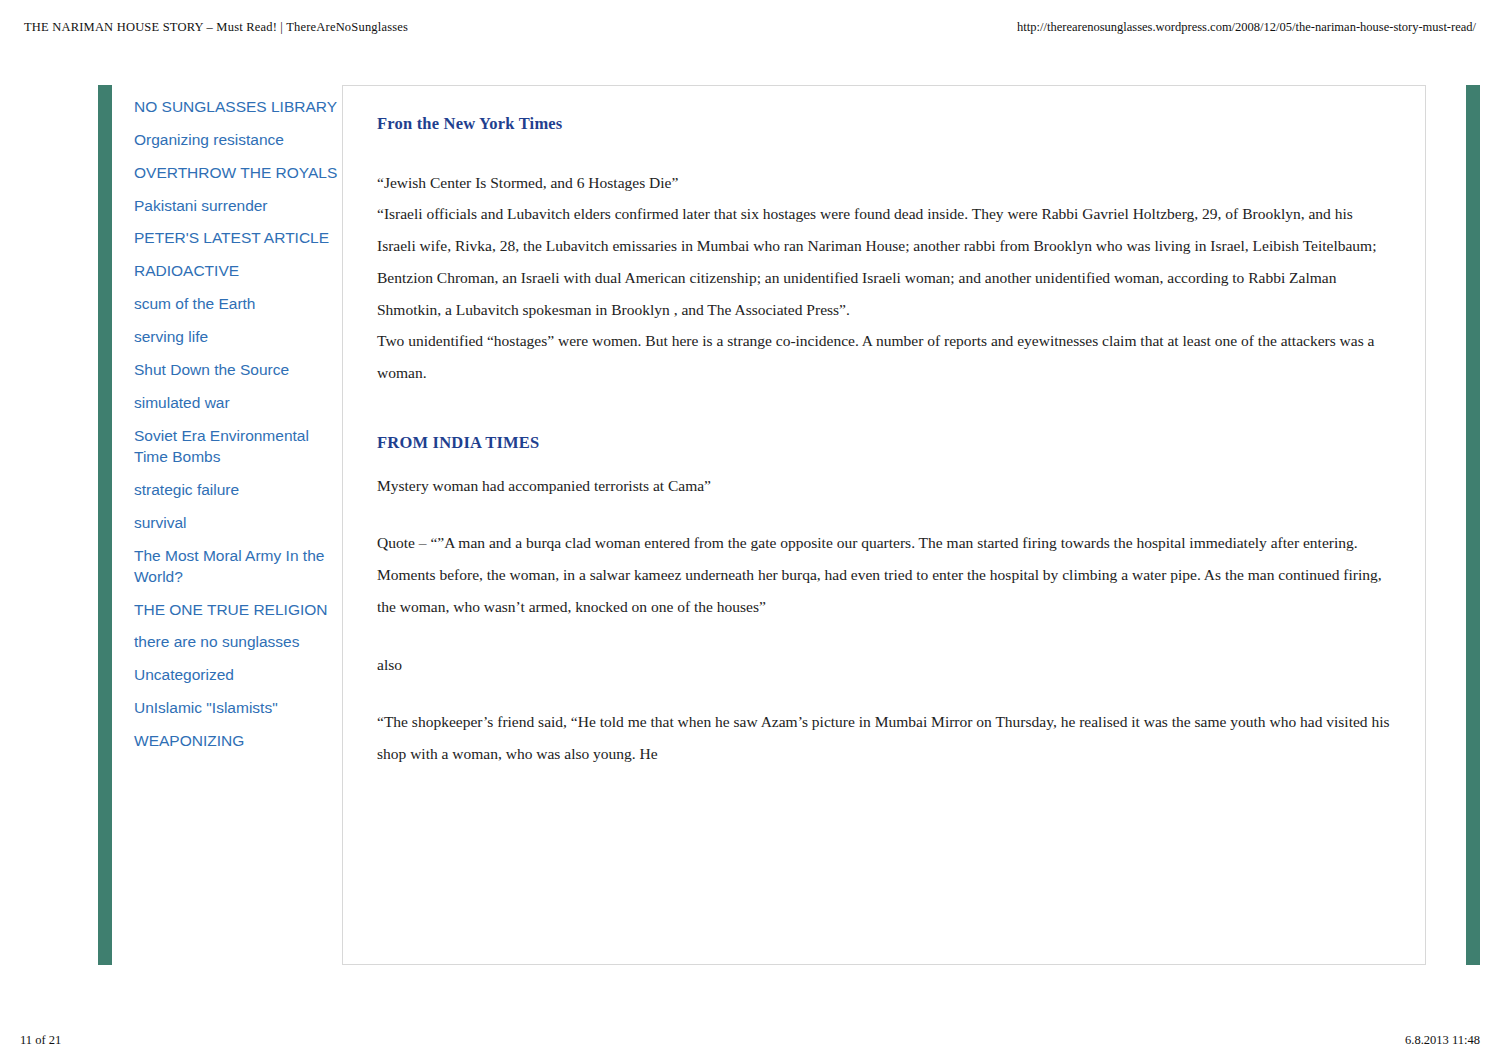THE NARIMAN HOUSE STORY – Must Read! | ThereAreNoSunglasses
http://therearenosunglasses.wordpress.com/2008/12/05/the-nariman-house-story-must-read/
NO SUNGLASSES LIBRARY
Organizing resistance
OVERTHROW THE ROYALS
Pakistani surrender
PETER'S LATEST ARTICLE
RADIOACTIVE
scum of the Earth
serving life
Shut Down the Source
simulated war
Soviet Era Environmental Time Bombs
strategic failure
survival
The Most Moral Army In the World?
THE ONE TRUE RELIGION
there are no sunglasses
Uncategorized
UnIslamic "Islamists"
WEAPONIZING
Fron the New York Times
“Jewish Center Is Stormed, and 6 Hostages Die”
“Israeli officials and Lubavitch elders confirmed later that six hostages were found dead inside. They were Rabbi Gavriel Holtzberg, 29, of Brooklyn, and his Israeli wife, Rivka, 28, the Lubavitch emissaries in Mumbai who ran Nariman House; another rabbi from Brooklyn who was living in Israel, Leibish Teitelbaum; Bentzion Chroman, an Israeli with dual American citizenship; an unidentified Israeli woman; and another unidentified woman, according to Rabbi Zalman Shmotkin, a Lubavitch spokesman in Brooklyn , and The Associated Press”.
Two unidentified “hostages” were women. But here is a strange co-incidence. A number of reports and eyewitnesses claim that at least one of the attackers was a woman.
FROM INDIA TIMES
Mystery woman had accompanied terrorists at Cama”
Quote – “”A man and a burqa clad woman entered from the gate opposite our quarters. The man started firing towards the hospital immediately after entering. Moments before, the woman, in a salwar kameez underneath her burqa, had even tried to enter the hospital by climbing a water pipe. As the man continued firing, the woman, who wasn’t armed, knocked on one of the houses”
also
“The shopkeeper’s friend said, “He told me that when he saw Azam’s picture in Mumbai Mirror on Thursday, he realised it was the same youth who had visited his shop with a woman, who was also young. He
11 of 21
6.8.2013 11:48